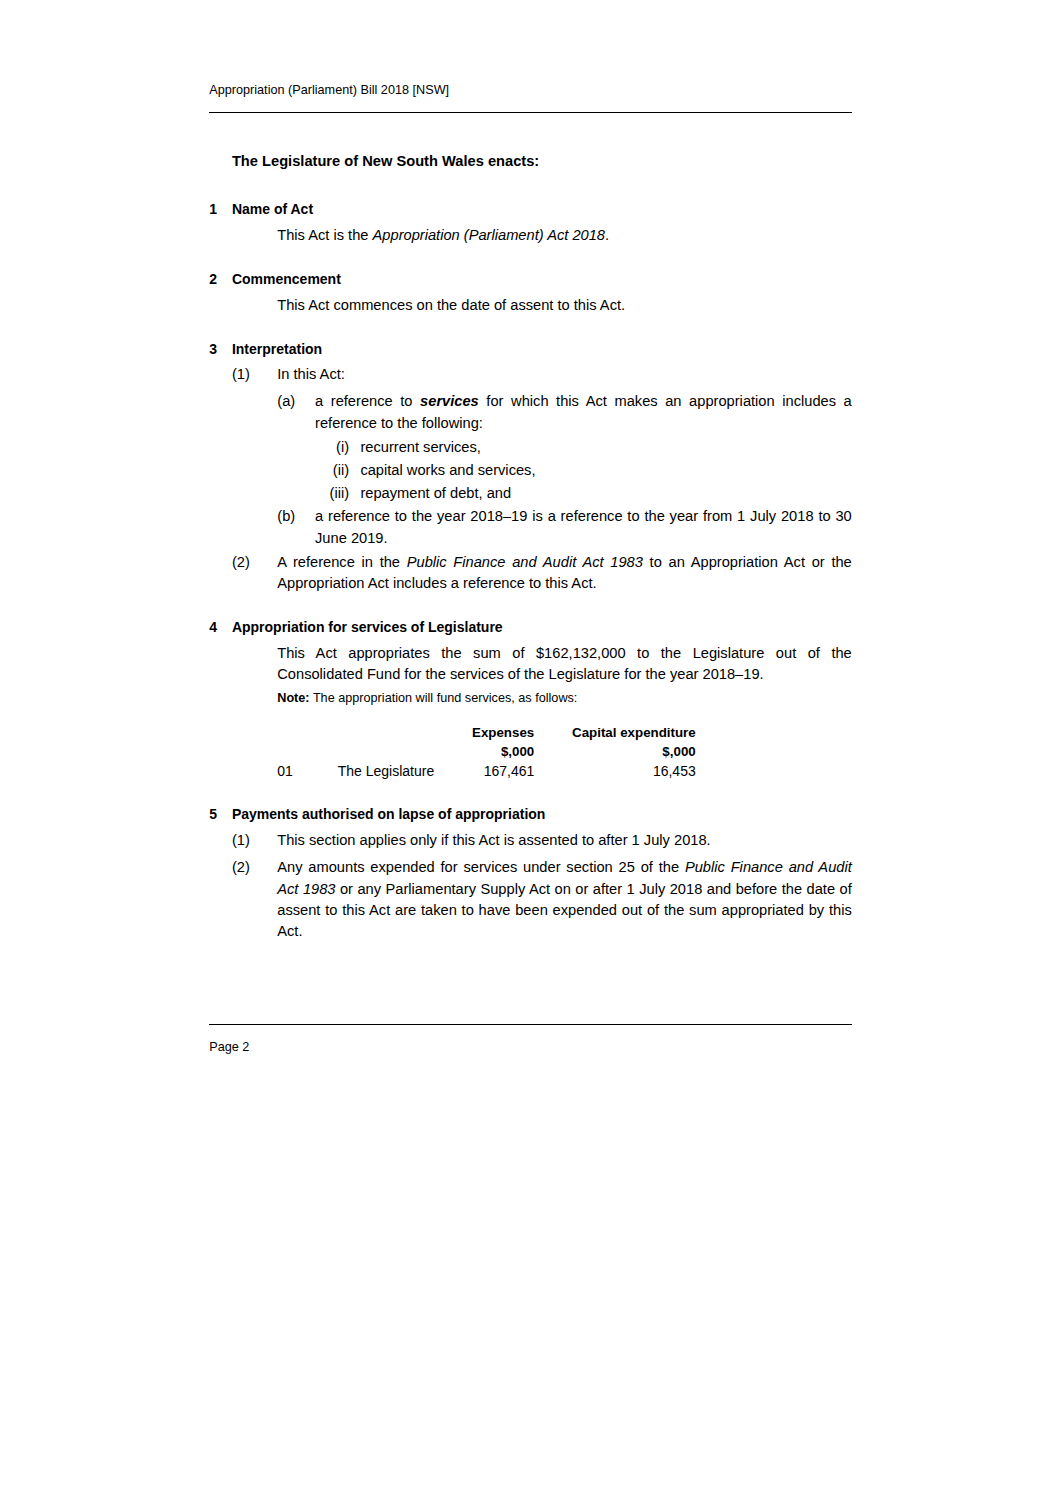Appropriation (Parliament) Bill 2018 [NSW]
The Legislature of New South Wales enacts:
1 Name of Act
This Act is the Appropriation (Parliament) Act 2018.
2 Commencement
This Act commences on the date of assent to this Act.
3 Interpretation
(1) In this Act:
(a) a reference to services for which this Act makes an appropriation includes a reference to the following:
(i) recurrent services,
(ii) capital works and services,
(iii) repayment of debt, and
(b) a reference to the year 2018–19 is a reference to the year from 1 July 2018 to 30 June 2019.
(2) A reference in the Public Finance and Audit Act 1983 to an Appropriation Act or the Appropriation Act includes a reference to this Act.
4 Appropriation for services of Legislature
This Act appropriates the sum of $162,132,000 to the Legislature out of the Consolidated Fund for the services of the Legislature for the year 2018–19.
Note: The appropriation will fund services, as follows:
| | | Expenses | Capital expenditure |
| --- | --- | --- | --- |
| | | $,000 | $,000 |
| 01 | The Legislature | 167,461 | 16,453 |
5 Payments authorised on lapse of appropriation
(1) This section applies only if this Act is assented to after 1 July 2018.
(2) Any amounts expended for services under section 25 of the Public Finance and Audit Act 1983 or any Parliamentary Supply Act on or after 1 July 2018 and before the date of assent to this Act are taken to have been expended out of the sum appropriated by this Act.
Page 2